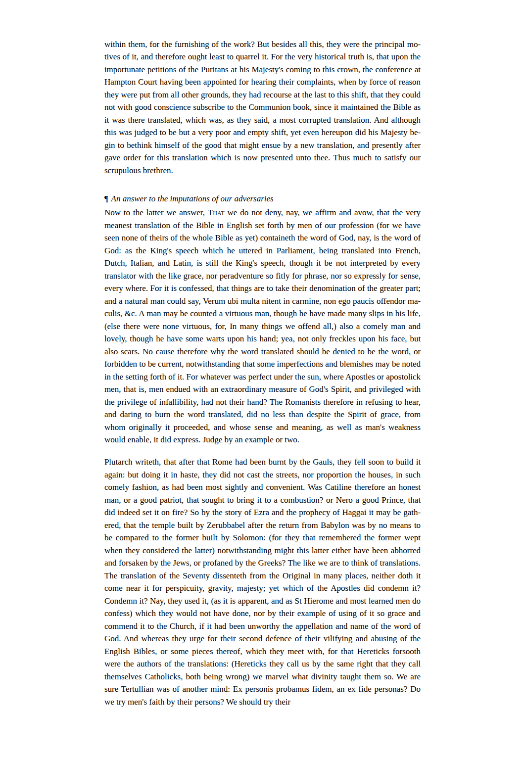within them, for the furnishing of the work? But besides all this, they were the principal motives of it, and therefore ought least to quarrel it. For the very historical truth is, that upon the importunate petitions of the Puritans at his Majesty's coming to this crown, the conference at Hampton Court having been appointed for hearing their complaints, when by force of reason they were put from all other grounds, they had recourse at the last to this shift, that they could not with good conscience subscribe to the Communion book, since it maintained the Bible as it was there translated, which was, as they said, a most corrupted translation. And although this was judged to be but a very poor and empty shift, yet even hereupon did his Majesty begin to bethink himself of the good that might ensue by a new translation, and presently after gave order for this translation which is now presented unto thee. Thus much to satisfy our scrupulous brethren.
¶An answer to the imputations of our adversaries
Now to the latter we answer, That we do not deny, nay, we affirm and avow, that the very meanest translation of the Bible in English set forth by men of our profession (for we have seen none of theirs of the whole Bible as yet) containeth the word of God, nay, is the word of God: as the King's speech which he uttered in Parliament, being translated into French, Dutch, Italian, and Latin, is still the King's speech, though it be not interpreted by every translator with the like grace, nor peradventure so fitly for phrase, nor so expressly for sense, every where. For it is confessed, that things are to take their denomination of the greater part; and a natural man could say, Verum ubi multa nitent in carmine, non ego paucis offendor maculis, &c. A man may be counted a virtuous man, though he have made many slips in his life, (else there were none virtuous, for, In many things we offend all,) also a comely man and lovely, though he have some warts upon his hand; yea, not only freckles upon his face, but also scars. No cause therefore why the word translated should be denied to be the word, or forbidden to be current, notwithstanding that some imperfections and blemishes may be noted in the setting forth of it. For whatever was perfect under the sun, where Apostles or apostolick men, that is, men endued with an extraordinary measure of God's Spirit, and privileged with the privilege of infallibility, had not their hand? The Romanists therefore in refusing to hear, and daring to burn the word translated, did no less than despite the Spirit of grace, from whom originally it proceeded, and whose sense and meaning, as well as man's weakness would enable, it did express. Judge by an example or two.
Plutarch writeth, that after that Rome had been burnt by the Gauls, they fell soon to build it again: but doing it in haste, they did not cast the streets, nor proportion the houses, in such comely fashion, as had been most sightly and convenient. Was Catiline therefore an honest man, or a good patriot, that sought to bring it to a combustion? or Nero a good Prince, that did indeed set it on fire? So by the story of Ezra and the prophecy of Haggai it may be gathered, that the temple built by Zerubbabel after the return from Babylon was by no means to be compared to the former built by Solomon: (for they that remembered the former wept when they considered the latter) notwithstanding might this latter either have been abhorred and forsaken by the Jews, or profaned by the Greeks? The like we are to think of translations. The translation of the Seventy dissenteth from the Original in many places, neither doth it come near it for perspicuity, gravity, majesty; yet which of the Apostles did condemn it? Condemn it? Nay, they used it, (as it is apparent, and as St Hierome and most learned men do confess) which they would not have done, nor by their example of using of it so grace and commend it to the Church, if it had been unworthy the appellation and name of the word of God. And whereas they urge for their second defence of their vilifying and abusing of the English Bibles, or some pieces thereof, which they meet with, for that Hereticks forsooth were the authors of the translations: (Hereticks they call us by the same right that they call themselves Catholicks, both being wrong) we marvel what divinity taught them so. We are sure Tertullian was of another mind: Ex personis probamus fidem, an ex fide personas? Do we try men's faith by their persons? We should try their